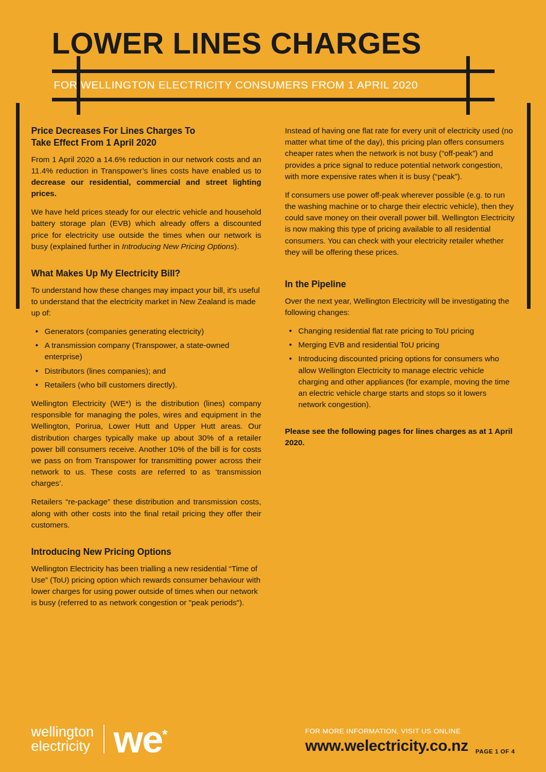LOWER LINES CHARGES
FOR WELLINGTON ELECTRICITY CONSUMERS FROM 1 APRIL 2020
Price Decreases For Lines Charges To
Take Effect From 1 April 2020
From 1 April 2020 a 14.6% reduction in our network costs and an 11.4% reduction in Transpower’s lines costs have enabled us to decrease our residential, commercial and street lighting prices.
We have held prices steady for our electric vehicle and household battery storage plan (EVB) which already offers a discounted price for electricity use outside the times when our network is busy (explained further in Introducing New Pricing Options).
What Makes Up My Electricity Bill?
To understand how these changes may impact your bill, it's useful to understand that the electricity market in New Zealand is made up of:
Generators (companies generating electricity)
A transmission company (Transpower, a state-owned enterprise)
Distributors (lines companies); and
Retailers (who bill customers directly).
Wellington Electricity (WE*) is the distribution (lines) company responsible for managing the poles, wires and equipment in the Wellington, Porirua, Lower Hutt and Upper Hutt areas. Our distribution charges typically make up about 30% of a retailer power bill consumers receive. Another 10% of the bill is for costs we pass on from Transpower for transmitting power across their network to us. These costs are referred to as ‘transmission charges’.
Retailers “re-package” these distribution and transmission costs, along with other costs into the final retail pricing they offer their customers.
Introducing New Pricing Options
Wellington Electricity has been trialling a new residential “Time of Use” (ToU) pricing option which rewards consumer behaviour with lower charges for using power outside of times when our network is busy (referred to as network congestion or "peak periods").
Instead of having one flat rate for every unit of electricity used (no matter what time of the day), this pricing plan offers consumers cheaper rates when the network is not busy (“off-peak”) and provides a price signal to reduce potential network congestion, with more expensive rates when it is busy (“peak”).
If consumers use power off-peak wherever possible (e.g. to run the washing machine or to charge their electric vehicle), then they could save money on their overall power bill. Wellington Electricity is now making this type of pricing available to all residential consumers. You can check with your electricity retailer whether they will be offering these prices.
In the Pipeline
Over the next year, Wellington Electricity will be investigating the following changes:
Changing residential flat rate pricing to ToU pricing
Merging EVB and residential ToU pricing
Introducing discounted pricing options for consumers who allow Wellington Electricity to manage electric vehicle charging and other appliances (for example, moving the time an electric vehicle charge starts and stops so it lowers network congestion).
Please see the following pages for lines charges as at 1 April 2020.
wellington
electricity
we*
FOR MORE INFORMATION, VISIT US ONLINE
www.welectricity.co.nz PAGE 1 OF 4